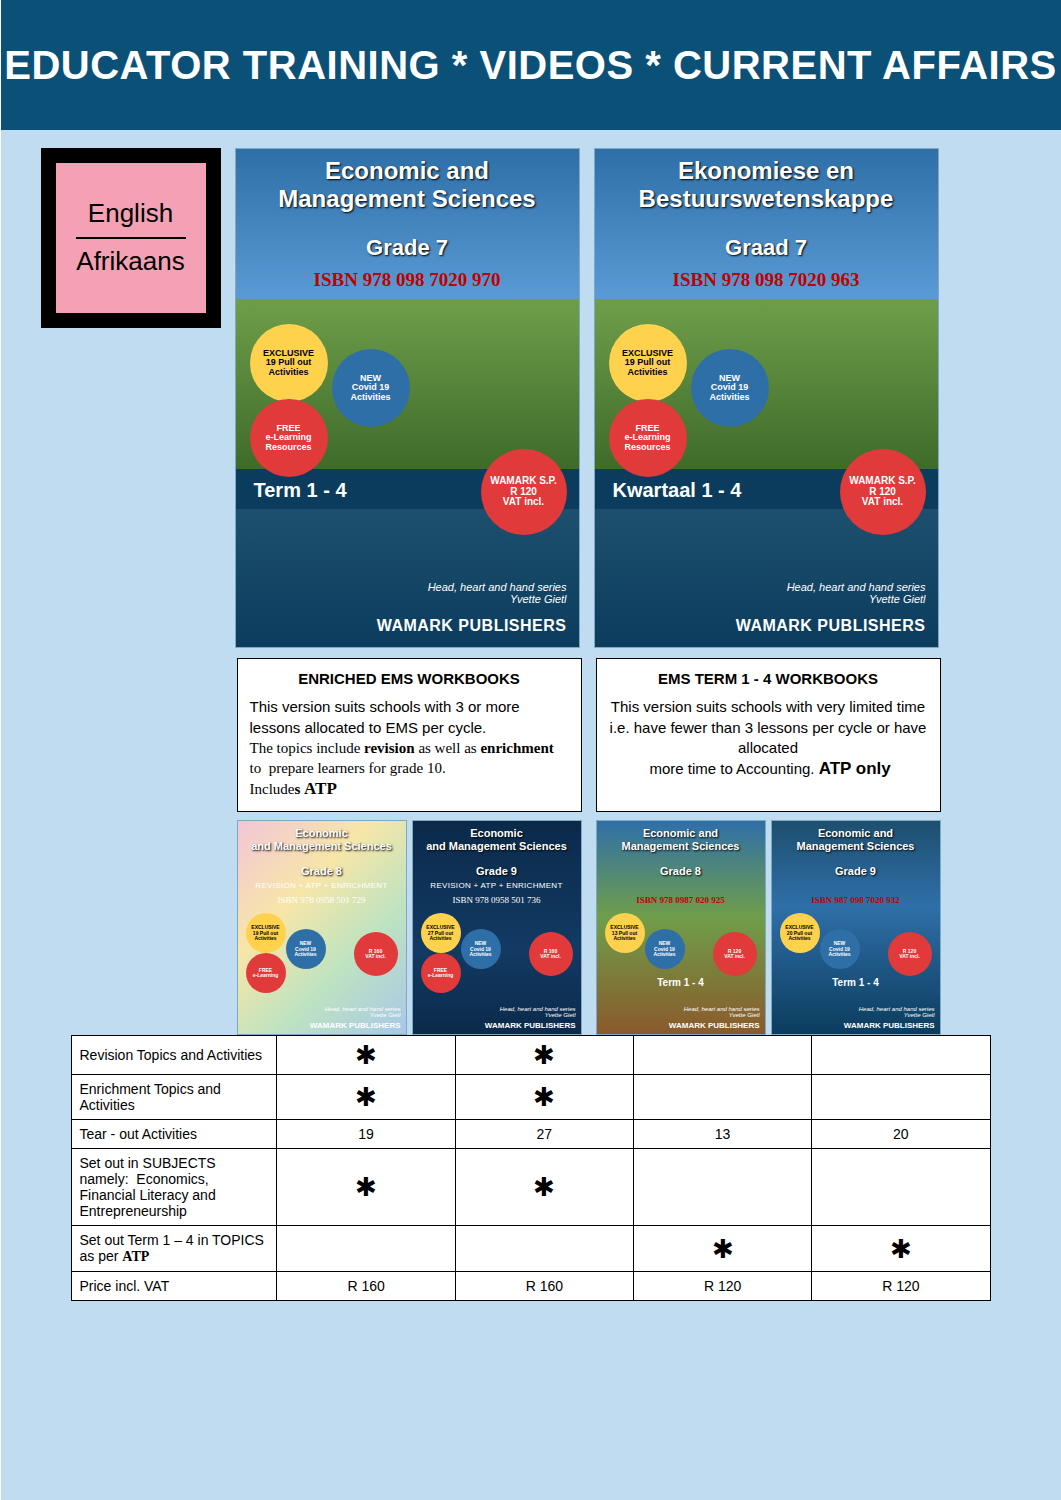EDUCATOR TRAINING * VIDEOS * CURRENT AFFAIRS
English
Afrikaans
Economic and
Management Sciences
Grade 7
ISBN 978 098 7020 970
EXCLUSIVE
19 Pull out
Activities
FREE
e-Learning
Resources
NEW
Covid 19
Activities
WAMARK S.P.
R 120
VAT incl.
Term 1 - 4
Head, heart and hand series
Yvette Gietl
WAMARK PUBLISHERS
Ekonomiese en
Bestuurswetenskappe
Graad 7
ISBN 978 098 7020 963
EXCLUSIVE
19 Pull out
Activities
FREE
e-Learning
Resources
NEW
Covid 19
Activities
WAMARK S.P.
R 120
VAT incl.
Kwartaal 1 - 4
Head, heart and hand series
Yvette Gietl
WAMARK PUBLISHERS
ENRICHED EMS WORKBOOKS
This version suits schools with 3 or more lessons allocated to EMS per cycle.
The topics include revision as well as enrichment to prepare learners for grade 10.
Includes ATP
EMS TERM 1 - 4 WORKBOOKS
This version suits schools with very limited time i.e. have fewer than 3 lessons per cycle or have allocated
more time to Accounting. ATP only
Economic
and Management Sciences
Grade 8
REVISION + ATP + ENRICHMENT
ISBN 978 0958 501 729
EXCLUSIVE
19 Pull out
Activities
FREE
e-Learning
NEW
Covid 19
Activities
R 160
VAT incl.
Head, heart and hand series
Yvette Gietl
WAMARK PUBLISHERS
Economic
and Management Sciences
Grade 9
REVISION + ATP + ENRICHMENT
ISBN 978 0958 501 736
EXCLUSIVE
27 Pull out
Activities
FREE
e-Learning
NEW
Covid 19
Activities
R 160
VAT incl.
Head, heart and hand series
Yvette Gietl
WAMARK PUBLISHERS
Economic and
Management Sciences
Grade 8
ISBN 978 0987 020 925
EXCLUSIVE
13 Pull out
Activities
NEW
Covid 19
Activities
R 120
VAT incl.
Term 1 - 4
Head, heart and hand series
Yvette Gietl
WAMARK PUBLISHERS
Economic and
Management Sciences
Grade 9
ISBN 987 098 7020 932
EXCLUSIVE
20 Pull out
Activities
NEW
Covid 19
Activities
R 120
VAT incl.
Term 1 - 4
Head, heart and hand series
Yvette Gietl
WAMARK PUBLISHERS
| Revision Topics and Activities | ✱ | ✱ | | |
| Enrichment Topics and Activities | ✱ | ✱ | | |
| Tear - out Activities | 19 | 27 | 13 | 20 |
| Set out in SUBJECTS namely: Economics, Financial Literacy and Entrepreneurship | ✱ | ✱ | | |
| Set out Term 1 – 4 in TOPICS as per ATP | | | ✱ | ✱ |
| Price incl. VAT | R 160 | R 160 | R 120 | R 120 |